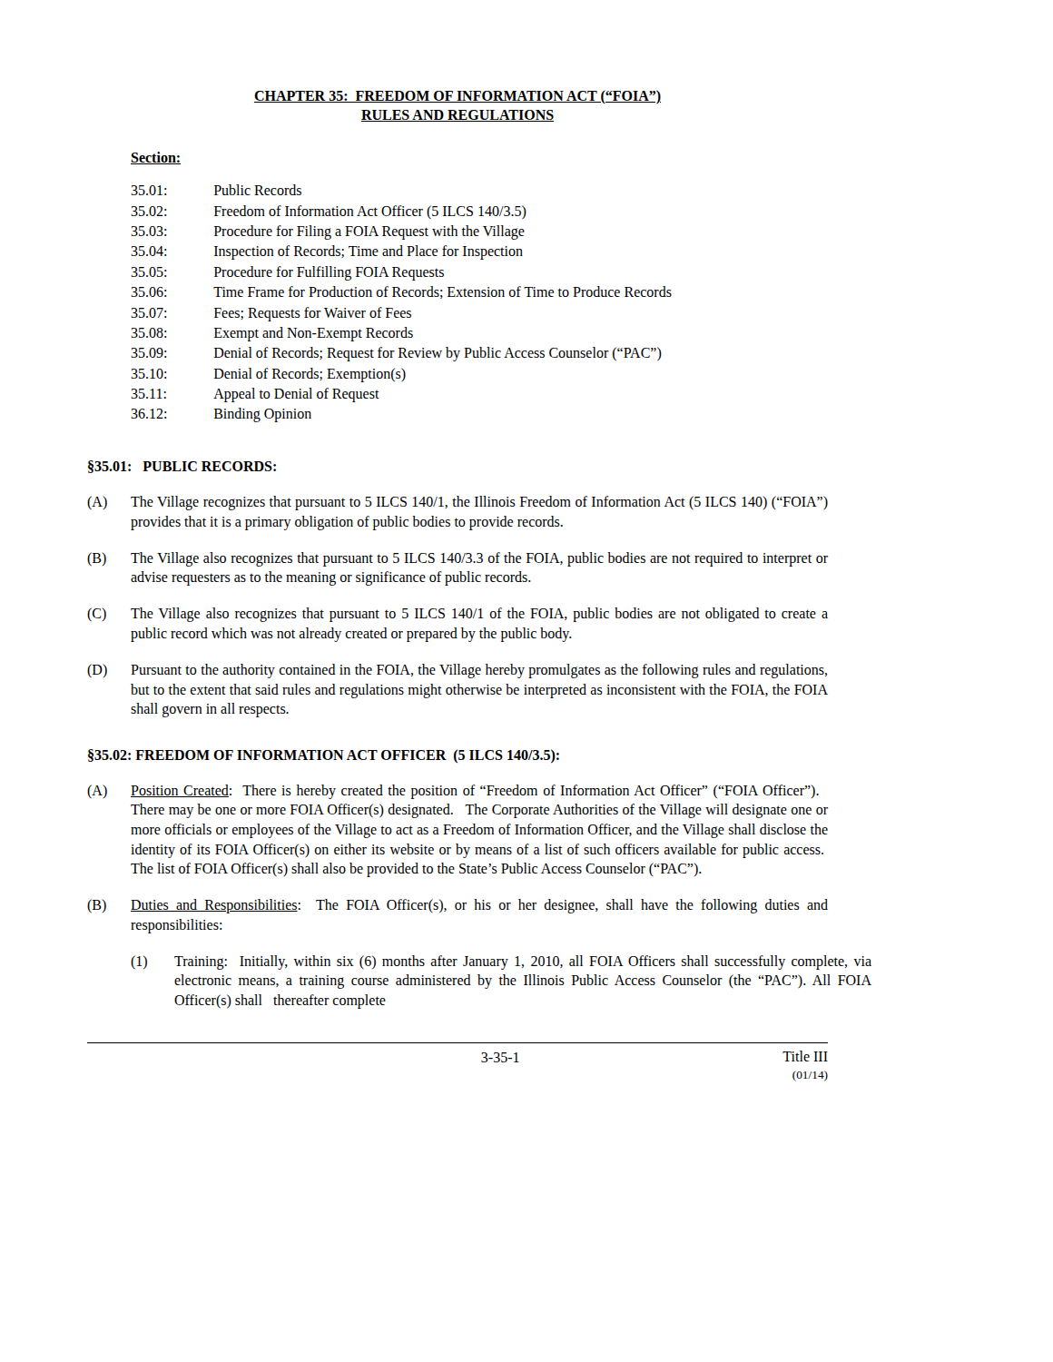CHAPTER 35: FREEDOM OF INFORMATION ACT (“FOIA”)
RULES AND REGULATIONS
Section:
| 35.01: | Public Records |
| 35.02: | Freedom of Information Act Officer (5 ILCS 140/3.5) |
| 35.03: | Procedure for Filing a FOIA Request with the Village |
| 35.04: | Inspection of Records; Time and Place for Inspection |
| 35.05: | Procedure for Fulfilling FOIA Requests |
| 35.06: | Time Frame for Production of Records; Extension of Time to Produce Records |
| 35.07: | Fees; Requests for Waiver of Fees |
| 35.08: | Exempt and Non-Exempt Records |
| 35.09: | Denial of Records; Request for Review by Public Access Counselor (“PAC”) |
| 35.10: | Denial of Records; Exemption(s) |
| 35.11: | Appeal to Denial of Request |
| 36.12: | Binding Opinion |
§35.01: PUBLIC RECORDS:
(A)
The Village recognizes that pursuant to 5 ILCS 140/1, the Illinois Freedom of Information Act (5 ILCS 140) (“FOIA”) provides that it is a primary obligation of public bodies to provide records.
(B)
The Village also recognizes that pursuant to 5 ILCS 140/3.3 of the FOIA, public bodies are not required to interpret or advise requesters as to the meaning or significance of public records.
(C)
The Village also recognizes that pursuant to 5 ILCS 140/1 of the FOIA, public bodies are not obligated to create a public record which was not already created or prepared by the public body.
(D)
Pursuant to the authority contained in the FOIA, the Village hereby promulgates as the following rules and regulations, but to the extent that said rules and regulations might otherwise be interpreted as inconsistent with the FOIA, the FOIA shall govern in all respects.
§35.02: FREEDOM OF INFORMATION ACT OFFICER (5 ILCS 140/3.5):
(A)
Position Created: There is hereby created the position of “Freedom of Information Act Officer” (“FOIA Officer”). There may be one or more FOIA Officer(s) designated. The Corporate Authorities of the Village will designate one or more officials or employees of the Village to act as a Freedom of Information Officer, and the Village shall disclose the identity of its FOIA Officer(s) on either its website or by means of a list of such officers available for public access. The list of FOIA Officer(s) shall also be provided to the State’s Public Access Counselor (“PAC”).
(B)
Duties and Responsibilities: The FOIA Officer(s), or his or her designee, shall have the following duties and responsibilities:
(1)
Training: Initially, within six (6) months after January 1, 2010, all FOIA Officers shall successfully complete, via electronic means, a training course administered by the Illinois Public Access Counselor (the “PAC”). All FOIA Officer(s) shall thereafter complete
3-35-1
Title III
(01/14)